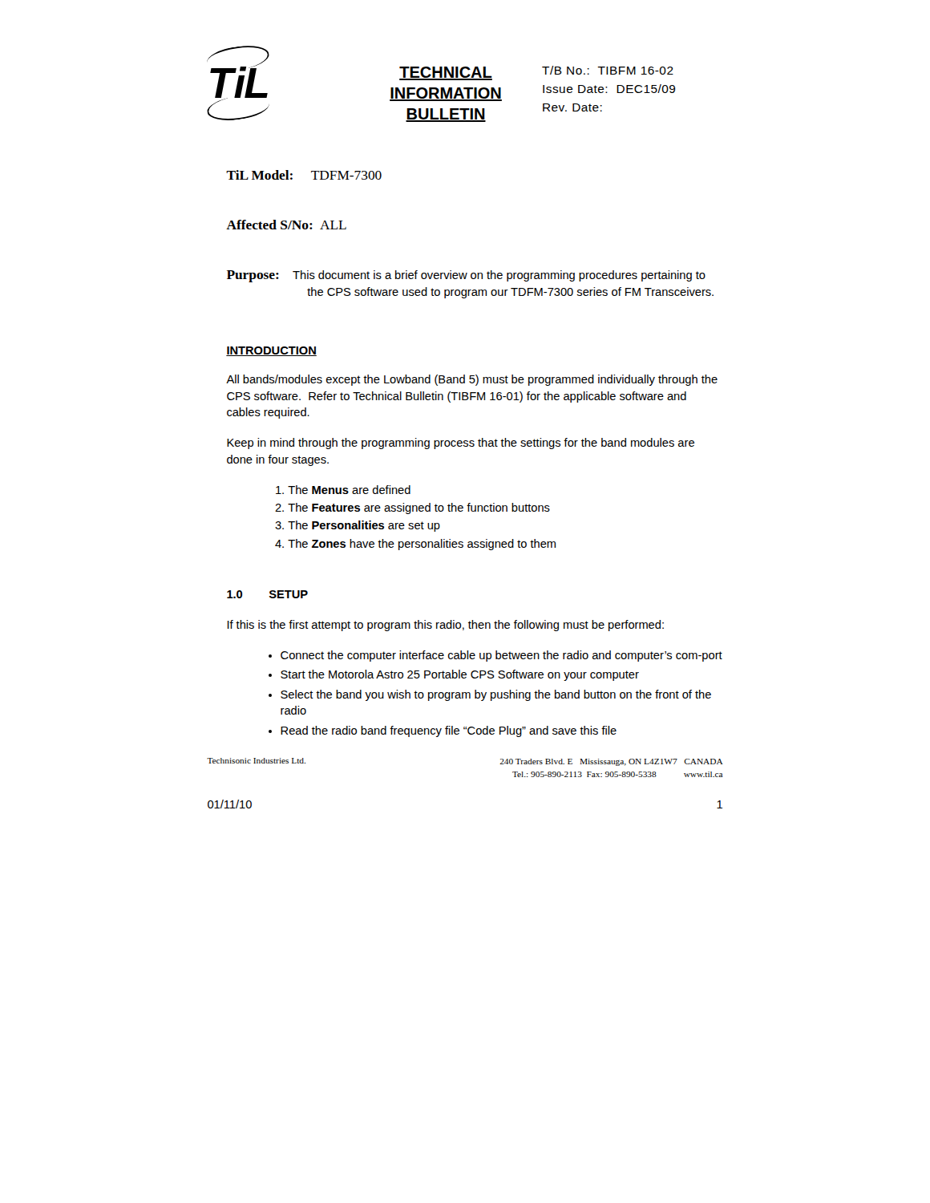T iL
TECHNICAL INFORMATION
BULLETIN
T/B No.: TIBFM 16-02
Issue Date: DEC15/09
Rev. Date:
TiL Model: TDFM-7300
Affected S/No: ALL
Purpose: This document is a brief overview on the programming procedures pertaining to the CPS software used to program our TDFM-7300 series of FM Transceivers.
INTRODUCTION
All bands/modules except the Lowband (Band 5) must be programmed individually through the CPS software. Refer to Technical Bulletin (TIBFM 16-01) for the applicable software and cables required.
Keep in mind through the programming process that the settings for the band modules are done in four stages.
The Menus are defined
The Features are assigned to the function buttons
The Personalities are set up
The Zones have the personalities assigned to them
1.0 SETUP
If this is the first attempt to program this radio, then the following must be performed:
Connect the computer interface cable up between the radio and computer’s com-port
Start the Motorola Astro 25 Portable CPS Software on your computer
Select the band you wish to program by pushing the band button on the front of the radio
Read the radio band frequency file “Code Plug” and save this file
Technisonic Industries Ltd.
240 Traders Blvd. E Mississauga, ON L4Z1W7 CANADA
Tel.: 905-890-2113 Fax: 905-890-5338 www.til.ca
01/11/10
1